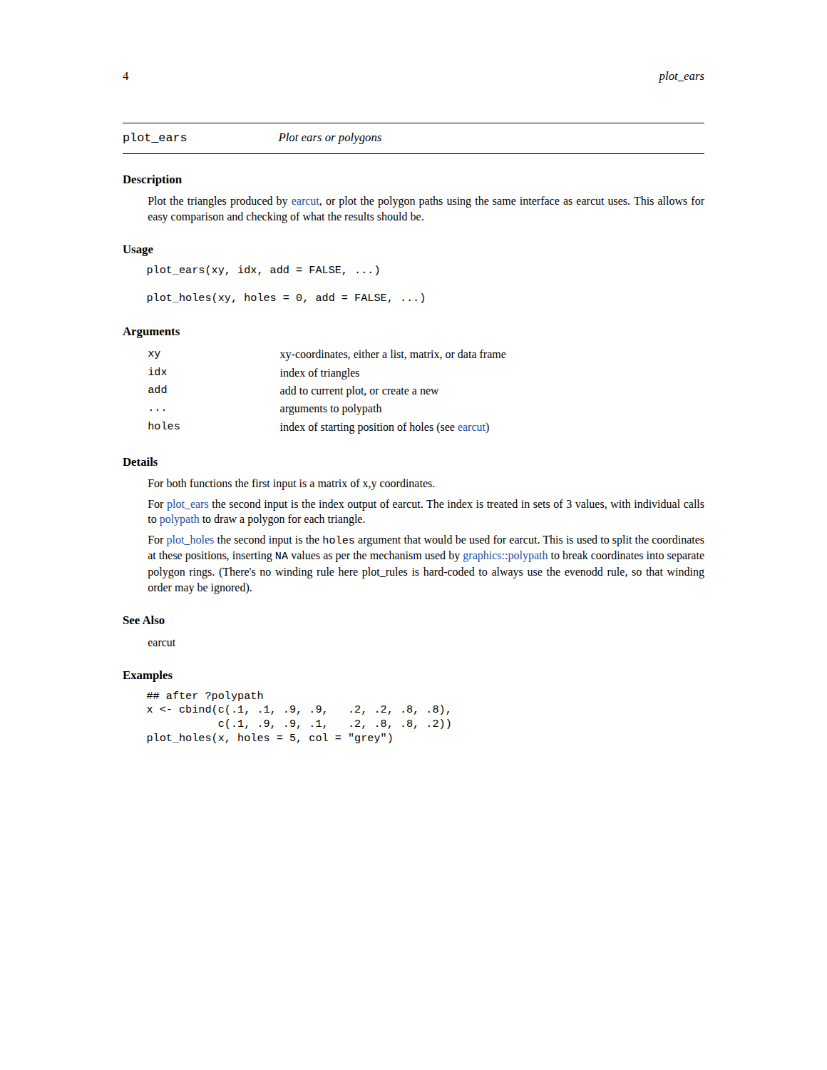4 plot_ears
plot_ears Plot ears or polygons
Description
Plot the triangles produced by earcut, or plot the polygon paths using the same interface as earcut uses. This allows for easy comparison and checking of what the results should be.
Usage
plot_ears(xy, idx, add = FALSE, ...)

plot_holes(xy, holes = 0, add = FALSE, ...)
Arguments
| xy | xy-coordinates, either a list, matrix, or data frame |
| idx | index of triangles |
| add | add to current plot, or create a new |
| ... | arguments to polypath |
| holes | index of starting position of holes (see earcut ) |
Details
For both functions the first input is a matrix of x,y coordinates.
For plot_ears the second input is the index output of earcut. The index is treated in sets of 3 values, with individual calls to polypath to draw a polygon for each triangle.
For plot_holes the second input is the holes argument that would be used for earcut. This is used to split the coordinates at these positions, inserting NA values as per the mechanism used by graphics::polypath to break coordinates into separate polygon rings. (There's no winding rule here plot_rules is hard-coded to always use the evenodd rule, so that winding order may be ignored).
See Also
earcut
Examples
## after ?polypath
x <- cbind(c(.1, .1, .9, .9,   .2, .2, .8, .8),
           c(.1, .9, .9, .1,   .2, .8, .8, .2))
plot_holes(x, holes = 5, col = "grey")